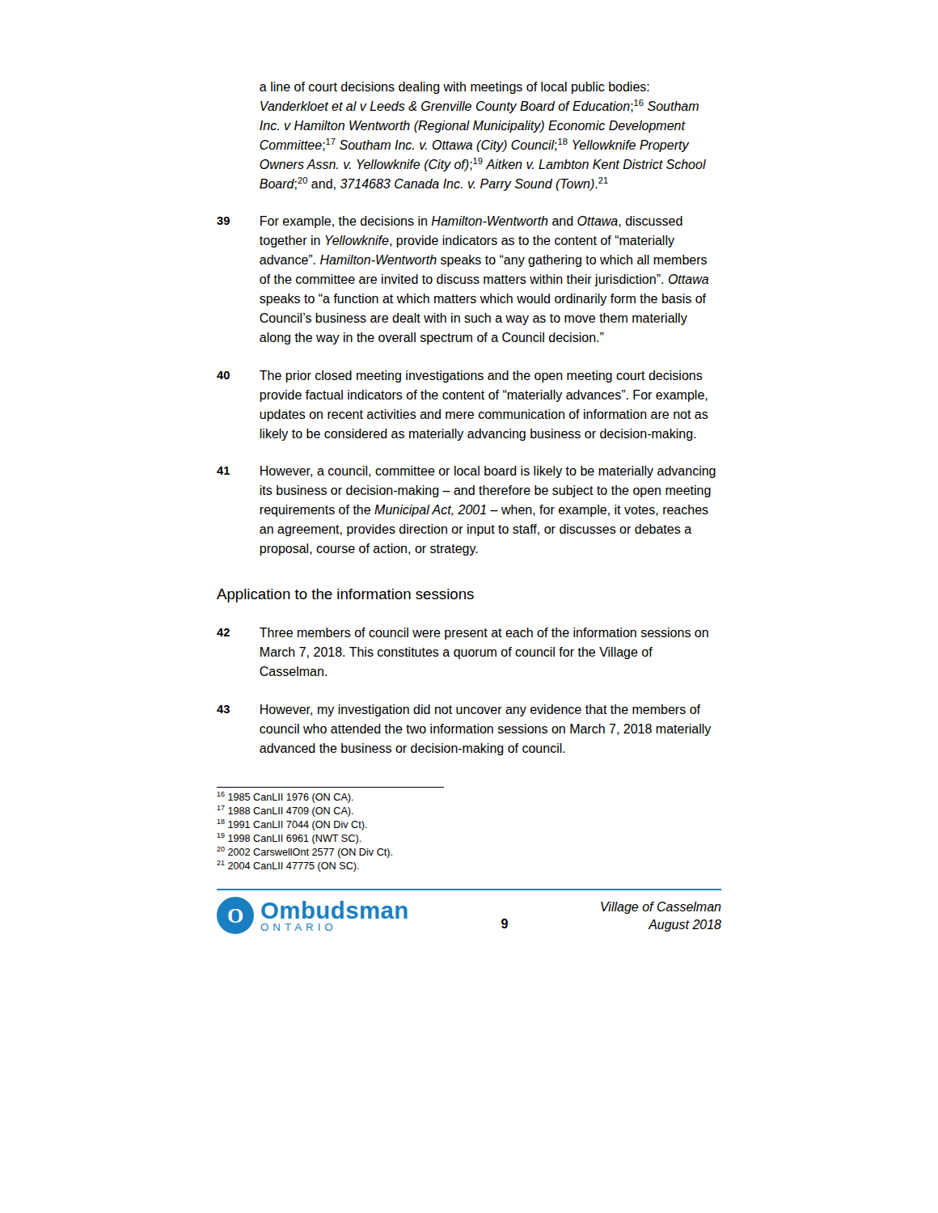a line of court decisions dealing with meetings of local public bodies: Vanderkloet et al v Leeds & Grenville County Board of Education;16 Southam Inc. v Hamilton Wentworth (Regional Municipality) Economic Development Committee;17 Southam Inc. v. Ottawa (City) Council;18 Yellowknife Property Owners Assn. v. Yellowknife (City of);19 Aitken v. Lambton Kent District School Board;20 and, 3714683 Canada Inc. v. Parry Sound (Town).21
39
For example, the decisions in Hamilton-Wentworth and Ottawa, discussed together in Yellowknife, provide indicators as to the content of “materially advance”. Hamilton-Wentworth speaks to “any gathering to which all members of the committee are invited to discuss matters within their jurisdiction”. Ottawa speaks to “a function at which matters which would ordinarily form the basis of Council’s business are dealt with in such a way as to move them materially along the way in the overall spectrum of a Council decision.”
40
The prior closed meeting investigations and the open meeting court decisions provide factual indicators of the content of “materially advances”. For example, updates on recent activities and mere communication of information are not as likely to be considered as materially advancing business or decision-making.
41
However, a council, committee or local board is likely to be materially advancing its business or decision-making – and therefore be subject to the open meeting requirements of the Municipal Act, 2001 – when, for example, it votes, reaches an agreement, provides direction or input to staff, or discusses or debates a proposal, course of action, or strategy.
Application to the information sessions
42
Three members of council were present at each of the information sessions on March 7, 2018. This constitutes a quorum of council for the Village of Casselman.
43
However, my investigation did not uncover any evidence that the members of council who attended the two information sessions on March 7, 2018 materially advanced the business or decision-making of council.
16 1985 CanLII 1976 (ON CA).
17 1988 CanLII 4709 (ON CA).
18 1991 CanLII 7044 (ON Div Ct).
19 1998 CanLII 6961 (NWT SC).
20 2002 CarswellOnt 2577 (ON Div Ct).
21 2004 CanLII 47775 (ON SC).
O
Ombudsman
ONTARIO
9
Village of Casselman
August 2018